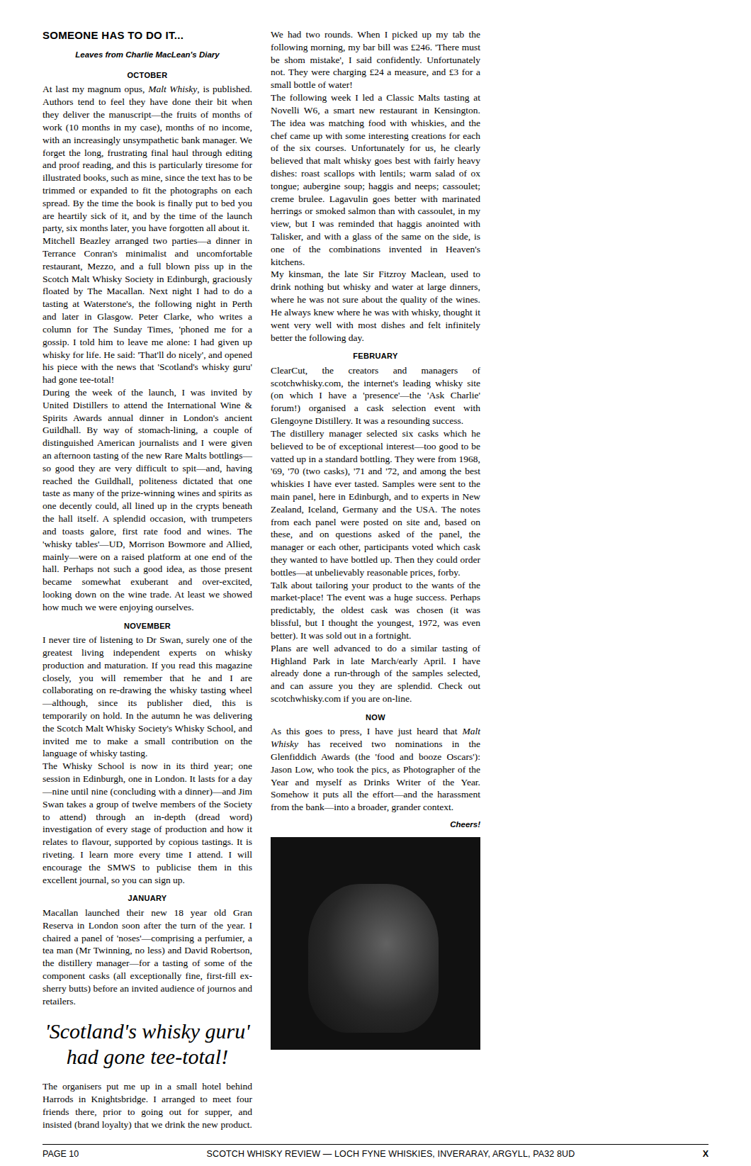SOMEONE HAS TO DO IT...
Leaves from Charlie MacLean's Diary
OCTOBER
At last my magnum opus, Malt Whisky, is published. Authors tend to feel they have done their bit when they deliver the manuscript—the fruits of months of work (10 months in my case), months of no income, with an increasingly unsympathetic bank manager. We forget the long, frustrating final haul through editing and proof reading, and this is particularly tiresome for illustrated books, such as mine, since the text has to be trimmed or expanded to fit the photographs on each spread. By the time the book is finally put to bed you are heartily sick of it, and by the time of the launch party, six months later, you have forgotten all about it.
Mitchell Beazley arranged two parties—a dinner in Terrance Conran's minimalist and uncomfortable restaurant, Mezzo, and a full blown piss up in the Scotch Malt Whisky Society in Edinburgh, graciously floated by The Macallan. Next night I had to do a tasting at Waterstone's, the following night in Perth and later in Glasgow. Peter Clarke, who writes a column for The Sunday Times, 'phoned me for a gossip. I told him to leave me alone: I had given up whisky for life. He said: 'That'll do nicely', and opened his piece with the news that 'Scotland's whisky guru' had gone tee-total!
During the week of the launch, I was invited by United Distillers to attend the International Wine & Spirits Awards annual dinner in London's ancient Guildhall. By way of stomach-lining, a couple of distinguished American journalists and I were given an afternoon tasting of the new Rare Malts bottlings—so good they are very difficult to spit—and, having reached the Guildhall, politeness dictated that one taste as many of the prize-winning wines and spirits as one decently could, all lined up in the crypts beneath the hall itself. A splendid occasion, with trumpeters and toasts galore, first rate food and wines. The 'whisky tables'—UD, Morrison Bowmore and Allied, mainly—were on a raised platform at one end of the hall. Perhaps not such a good idea, as those present became somewhat exuberant and over-excited, looking down on the wine trade. At least we showed how much we were enjoying ourselves.
NOVEMBER
I never tire of listening to Dr Swan, surely one of the greatest living independent experts on whisky production and maturation. If you read this magazine closely, you will remember that he and I are collaborating on re-drawing the whisky tasting wheel—although, since its publisher died, this is temporarily on hold. In the autumn he was delivering the Scotch Malt Whisky Society's Whisky School, and invited me to make a small contribution on the language of whisky tasting.
The Whisky School is now in its third year; one session in Edinburgh, one in London. It lasts for a day—nine until nine (concluding with a dinner)—and Jim Swan takes a group of twelve members of the Society to attend) through an in-depth (dread word) investigation of every stage of production and how it relates to flavour, supported by copious tastings. It is riveting. I learn more every time I attend. I will encourage the SMWS to publicise them in this excellent journal, so you can sign up.
JANUARY
Macallan launched their new 18 year old Gran Reserva in London soon after the turn of the year. I chaired a panel of 'noses'—comprising a perfumier, a tea man (Mr Twinning, no less) and David Robertson, the distillery manager—for a tasting of some of the component casks (all exceptionally fine, first-fill ex-sherry butts) before an invited audience of journos and retailers.
'Scotland's whisky guru' had gone tee-total!
The organisers put me up in a small hotel behind Harrods in Knightsbridge. I arranged to meet four friends there, prior to going out for supper, and insisted (brand loyalty) that we drink the new product. We had two rounds. When I picked up my tab the following morning, my bar bill was £246. 'There must be shom mistake', I said confidently. Unfortunately not. They were charging £24 a measure, and £3 for a small bottle of water!
The following week I led a Classic Malts tasting at Novelli W6, a smart new restaurant in Kensington. The idea was matching food with whiskies, and the chef came up with some interesting creations for each of the six courses. Unfortunately for us, he clearly believed that malt whisky goes best with fairly heavy dishes: roast scallops with lentils; warm salad of ox tongue; aubergine soup; haggis and neeps; cassoulet; creme brulee. Lagavulin goes better with marinated herrings or smoked salmon than with cassoulet, in my view, but I was reminded that haggis anointed with Talisker, and with a glass of the same on the side, is one of the combinations invented in Heaven's kitchens.
My kinsman, the late Sir Fitzroy Maclean, used to drink nothing but whisky and water at large dinners, where he was not sure about the quality of the wines. He always knew where he was with whisky, thought it went very well with most dishes and felt infinitely better the following day.
FEBRUARY
ClearCut, the creators and managers of scotchwhisky.com, the internet's leading whisky site (on which I have a 'presence'—the 'Ask Charlie' forum!) organised a cask selection event with Glengoyne Distillery. It was a resounding success.
The distillery manager selected six casks which he believed to be of exceptional interest—too good to be vatted up in a standard bottling. They were from 1968, '69, '70 (two casks), '71 and '72, and among the best whiskies I have ever tasted. Samples were sent to the main panel, here in Edinburgh, and to experts in New Zealand, Iceland, Germany and the USA. The notes from each panel were posted on site and, based on these, and on questions asked of the panel, the manager or each other, participants voted which cask they wanted to have bottled up. Then they could order bottles—at unbelievably reasonable prices, forby.
Talk about tailoring your product to the wants of the market-place! The event was a huge success. Perhaps predictably, the oldest cask was chosen (it was blissful, but I thought the youngest, 1972, was even better). It was sold out in a fortnight.
Plans are well advanced to do a similar tasting of Highland Park in late March/early April. I have already done a run-through of the samples selected, and can assure you they are splendid. Check out scotchwhisky.com if you are on-line.
NOW
As this goes to press, I have just heard that Malt Whisky has received two nominations in the Glenfiddich Awards (the 'food and booze Oscars'): Jason Low, who took the pics, as Photographer of the Year and myself as Drinks Writer of the Year. Somehow it puts all the effort—and the harassment from the bank—into a broader, grander context.
Cheers!
PAGE 10
SCOTCH WHISKY REVIEW — LOCH FYNE WHISKIES, INVERARAY, ARGYLL, PA32 8UD
X